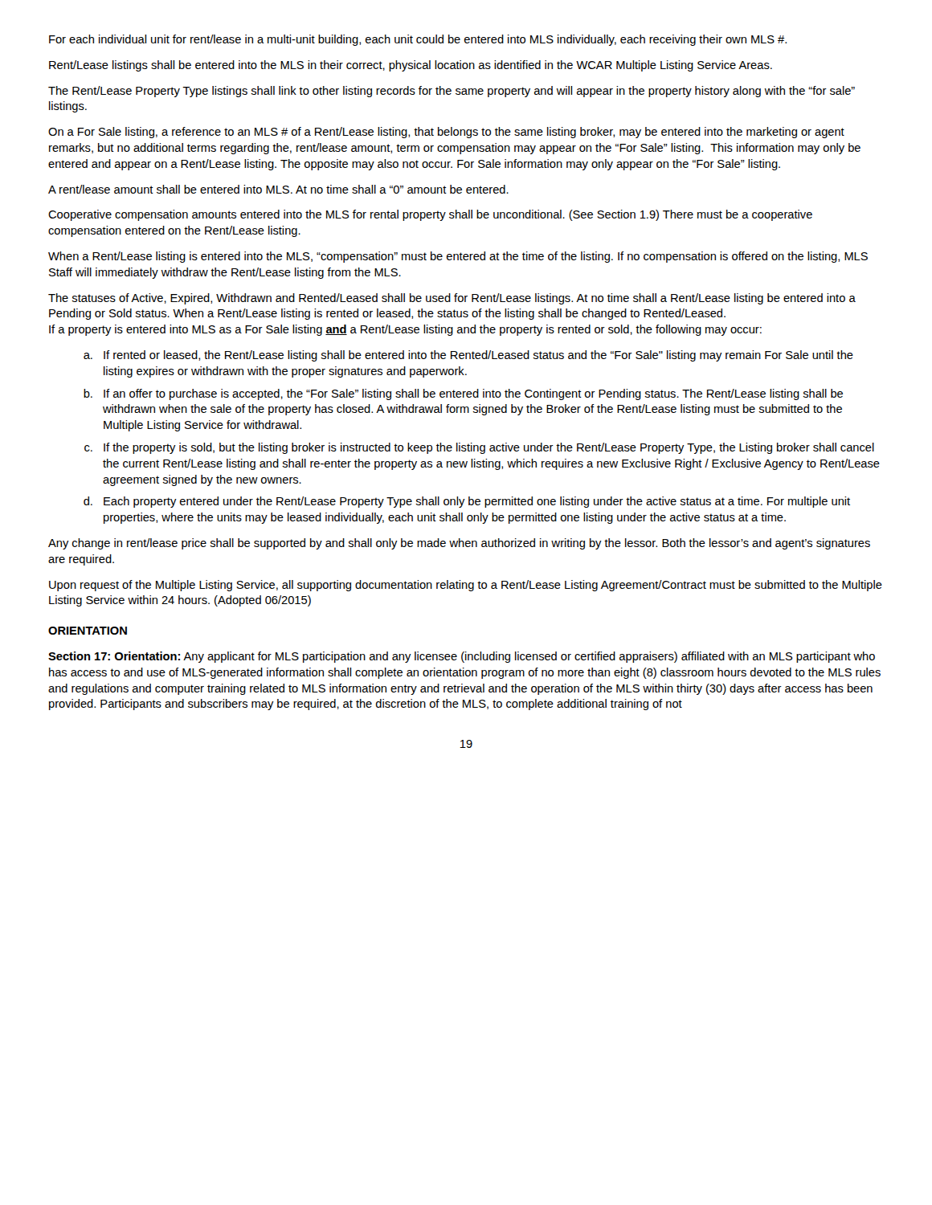For each individual unit for rent/lease in a multi-unit building, each unit could be entered into MLS individually, each receiving their own MLS #.
Rent/Lease listings shall be entered into the MLS in their correct, physical location as identified in the WCAR Multiple Listing Service Areas.
The Rent/Lease Property Type listings shall link to other listing records for the same property and will appear in the property history along with the “for sale” listings.
On a For Sale listing, a reference to an MLS # of a Rent/Lease listing, that belongs to the same listing broker, may be entered into the marketing or agent remarks, but no additional terms regarding the, rent/lease amount, term or compensation may appear on the “For Sale” listing. This information may only be entered and appear on a Rent/Lease listing. The opposite may also not occur. For Sale information may only appear on the “For Sale” listing.
A rent/lease amount shall be entered into MLS. At no time shall a “0” amount be entered.
Cooperative compensation amounts entered into the MLS for rental property shall be unconditional. (See Section 1.9) There must be a cooperative compensation entered on the Rent/Lease listing.
When a Rent/Lease listing is entered into the MLS, “compensation” must be entered at the time of the listing. If no compensation is offered on the listing, MLS Staff will immediately withdraw the Rent/Lease listing from the MLS.
The statuses of Active, Expired, Withdrawn and Rented/Leased shall be used for Rent/Lease listings. At no time shall a Rent/Lease listing be entered into a Pending or Sold status. When a Rent/Lease listing is rented or leased, the status of the listing shall be changed to Rented/Leased.
If a property is entered into MLS as a For Sale listing and a Rent/Lease listing and the property is rented or sold, the following may occur:
If rented or leased, the Rent/Lease listing shall be entered into the Rented/Leased status and the “For Sale" listing may remain For Sale until the listing expires or withdrawn with the proper signatures and paperwork.
If an offer to purchase is accepted, the “For Sale” listing shall be entered into the Contingent or Pending status. The Rent/Lease listing shall be withdrawn when the sale of the property has closed. A withdrawal form signed by the Broker of the Rent/Lease listing must be submitted to the Multiple Listing Service for withdrawal.
If the property is sold, but the listing broker is instructed to keep the listing active under the Rent/Lease Property Type, the Listing broker shall cancel the current Rent/Lease listing and shall re-enter the property as a new listing, which requires a new Exclusive Right / Exclusive Agency to Rent/Lease agreement signed by the new owners.
Each property entered under the Rent/Lease Property Type shall only be permitted one listing under the active status at a time. For multiple unit properties, where the units may be leased individually, each unit shall only be permitted one listing under the active status at a time.
Any change in rent/lease price shall be supported by and shall only be made when authorized in writing by the lessor. Both the lessor’s and agent’s signatures are required.
Upon request of the Multiple Listing Service, all supporting documentation relating to a Rent/Lease Listing Agreement/Contract must be submitted to the Multiple Listing Service within 24 hours. (Adopted 06/2015)
ORIENTATION
Section 17: Orientation: Any applicant for MLS participation and any licensee (including licensed or certified appraisers) affiliated with an MLS participant who has access to and use of MLS-generated information shall complete an orientation program of no more than eight (8) classroom hours devoted to the MLS rules and regulations and computer training related to MLS information entry and retrieval and the operation of the MLS within thirty (30) days after access has been provided. Participants and subscribers may be required, at the discretion of the MLS, to complete additional training of not
19